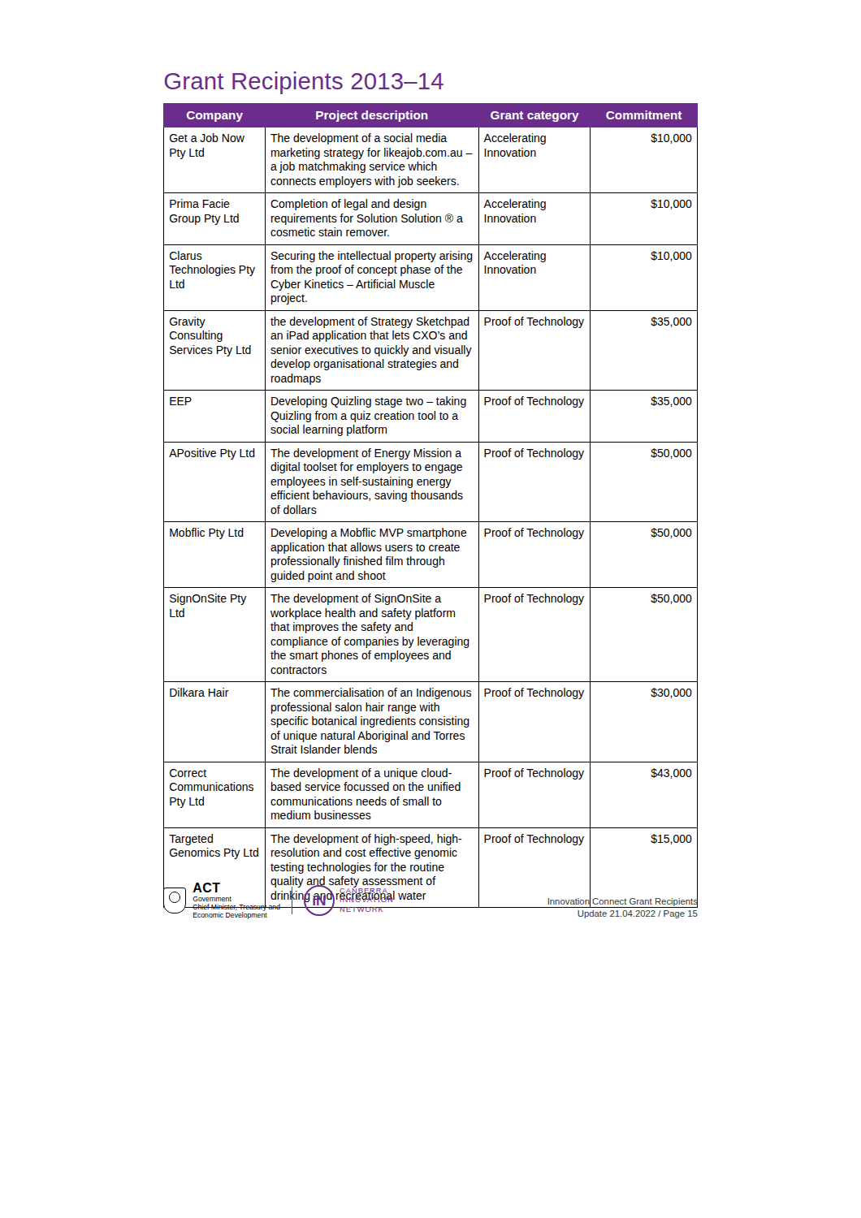Grant Recipients 2013–14
| Company | Project description | Grant category | Commitment |
| --- | --- | --- | --- |
| Get a Job Now Pty Ltd | The development of a social media marketing strategy for likeajob.com.au – a job matchmaking service which connects employers with job seekers. | Accelerating Innovation | $10,000 |
| Prima Facie Group Pty Ltd | Completion of legal and design requirements for Solution Solution ® a cosmetic stain remover. | Accelerating Innovation | $10,000 |
| Clarus Technologies Pty Ltd | Securing the intellectual property arising from the proof of concept phase of the Cyber Kinetics – Artificial Muscle project. | Accelerating Innovation | $10,000 |
| Gravity Consulting Services Pty Ltd | the development of Strategy Sketchpad an iPad application that lets CXO’s and senior executives to quickly and visually develop organisational strategies and roadmaps | Proof of Technology | $35,000 |
| EEP | Developing Quizling stage two – taking Quizling from a quiz creation tool to a social learning platform | Proof of Technology | $35,000 |
| APositive Pty Ltd | The development of Energy Mission a digital toolset for employers to engage employees in self-sustaining energy efficient behaviours, saving thousands of dollars | Proof of Technology | $50,000 |
| Mobflic Pty Ltd | Developing a Mobflic MVP smartphone application that allows users to create professionally finished film through guided point and shoot | Proof of Technology | $50,000 |
| SignOnSite Pty Ltd | The development of SignOnSite a workplace health and safety platform that improves the safety and compliance of companies by leveraging the smart phones of employees and contractors | Proof of Technology | $50,000 |
| Dilkara Hair | The commercialisation of an Indigenous professional salon hair range with specific botanical ingredients consisting of unique natural Aboriginal and Torres Strait Islander blends | Proof of Technology | $30,000 |
| Correct Communications Pty Ltd | The development of a unique cloud-based service focussed on the unified communications needs of small to medium businesses | Proof of Technology | $43,000 |
| Targeted Genomics Pty Ltd | The development of high-speed, high-resolution and cost effective genomic testing technologies for the routine quality and safety assessment of drinking and recreational water | Proof of Technology | $15,000 |
ACT
Government
Chief Minister, Treasury and
Economic Development
iN
CANBERRA
INNOVATION
NETWORK
Innovation Connect Grant Recipients
Update 21.04.2022 / Page 15